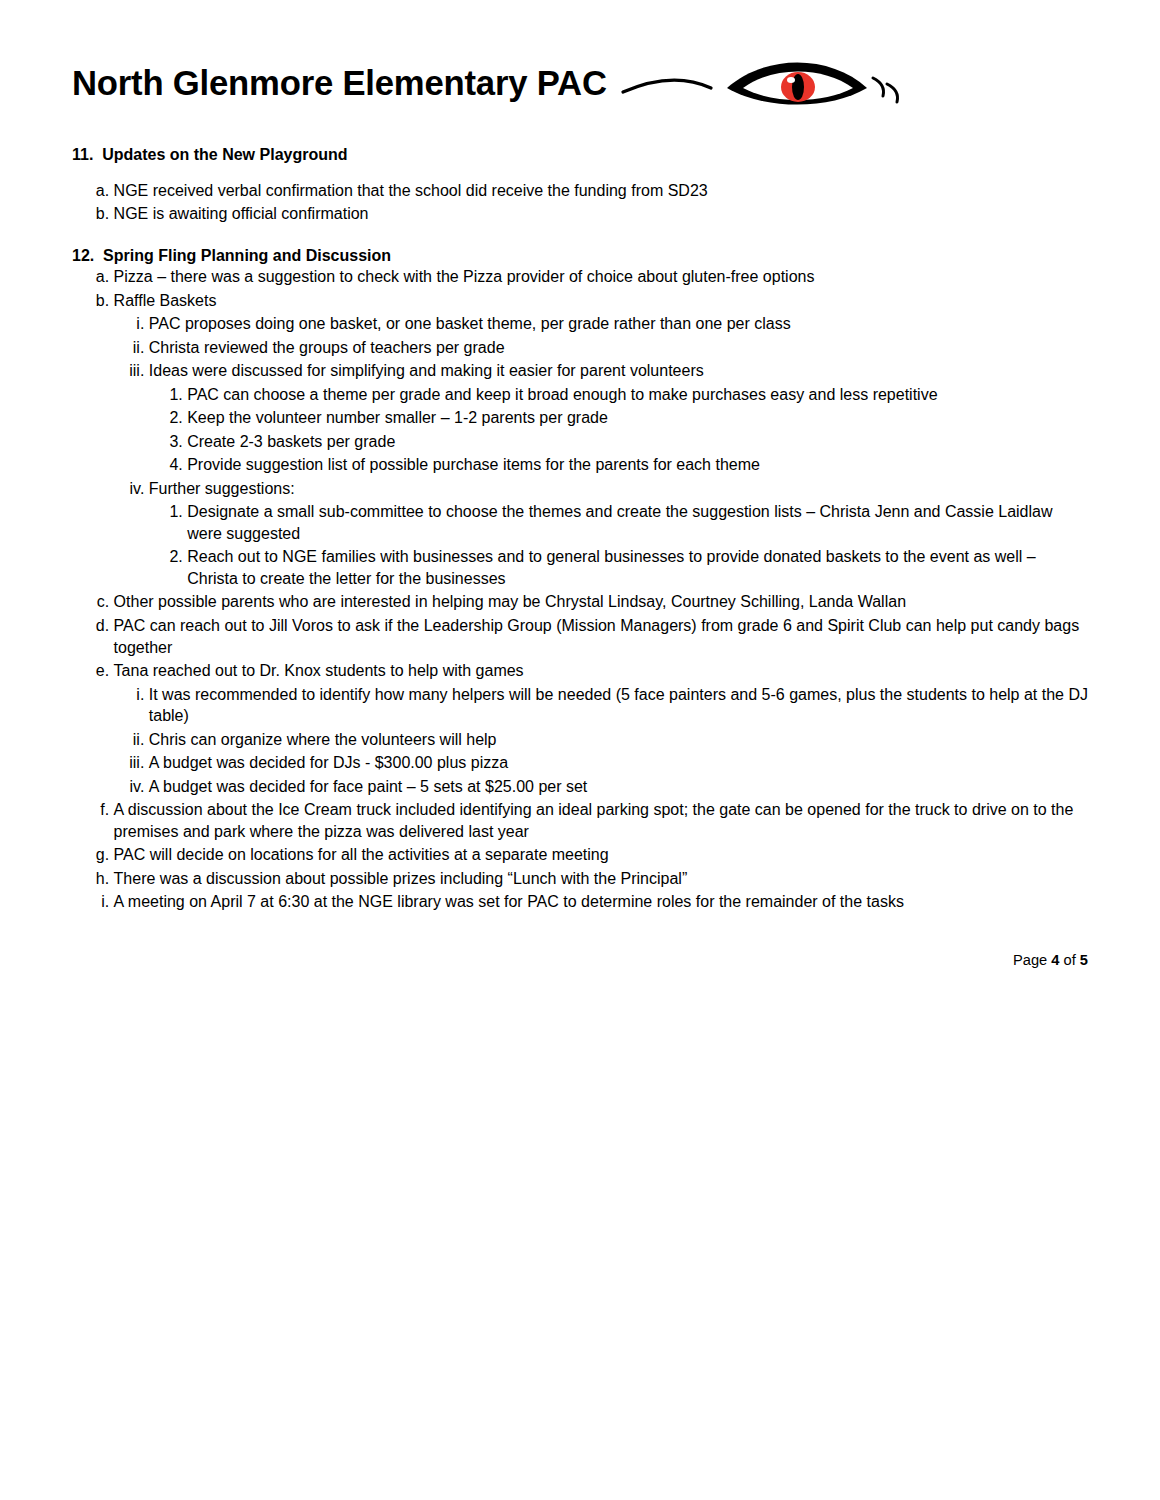North Glenmore Elementary PAC
11. Updates on the New Playground
NGE received verbal confirmation that the school did receive the funding from SD23
NGE is awaiting official confirmation
12. Spring Fling Planning and Discussion
Pizza – there was a suggestion to check with the Pizza provider of choice about gluten-free options
Raffle Baskets
PAC proposes doing one basket, or one basket theme, per grade rather than one per class
Christa reviewed the groups of teachers per grade
Ideas were discussed for simplifying and making it easier for parent volunteers
PAC can choose a theme per grade and keep it broad enough to make purchases easy and less repetitive
Keep the volunteer number smaller – 1-2 parents per grade
Create 2-3 baskets per grade
Provide suggestion list of possible purchase items for the parents for each theme
Further suggestions:
Designate a small sub-committee to choose the themes and create the suggestion lists – Christa Jenn and Cassie Laidlaw were suggested
Reach out to NGE families with businesses and to general businesses to provide donated baskets to the event as well – Christa to create the letter for the businesses
Other possible parents who are interested in helping may be Chrystal Lindsay, Courtney Schilling, Landa Wallan
PAC can reach out to Jill Voros to ask if the Leadership Group (Mission Managers) from grade 6 and Spirit Club can help put candy bags together
Tana reached out to Dr. Knox students to help with games
It was recommended to identify how many helpers will be needed (5 face painters and 5-6 games, plus the students to help at the DJ table)
Chris can organize where the volunteers will help
A budget was decided for DJs - $300.00 plus pizza
A budget was decided for face paint – 5 sets at $25.00 per set
A discussion about the Ice Cream truck included identifying an ideal parking spot; the gate can be opened for the truck to drive on to the premises and park where the pizza was delivered last year
PAC will decide on locations for all the activities at a separate meeting
There was a discussion about possible prizes including “Lunch with the Principal”
A meeting on April 7 at 6:30 at the NGE library was set for PAC to determine roles for the remainder of the tasks
Page 4 of 5